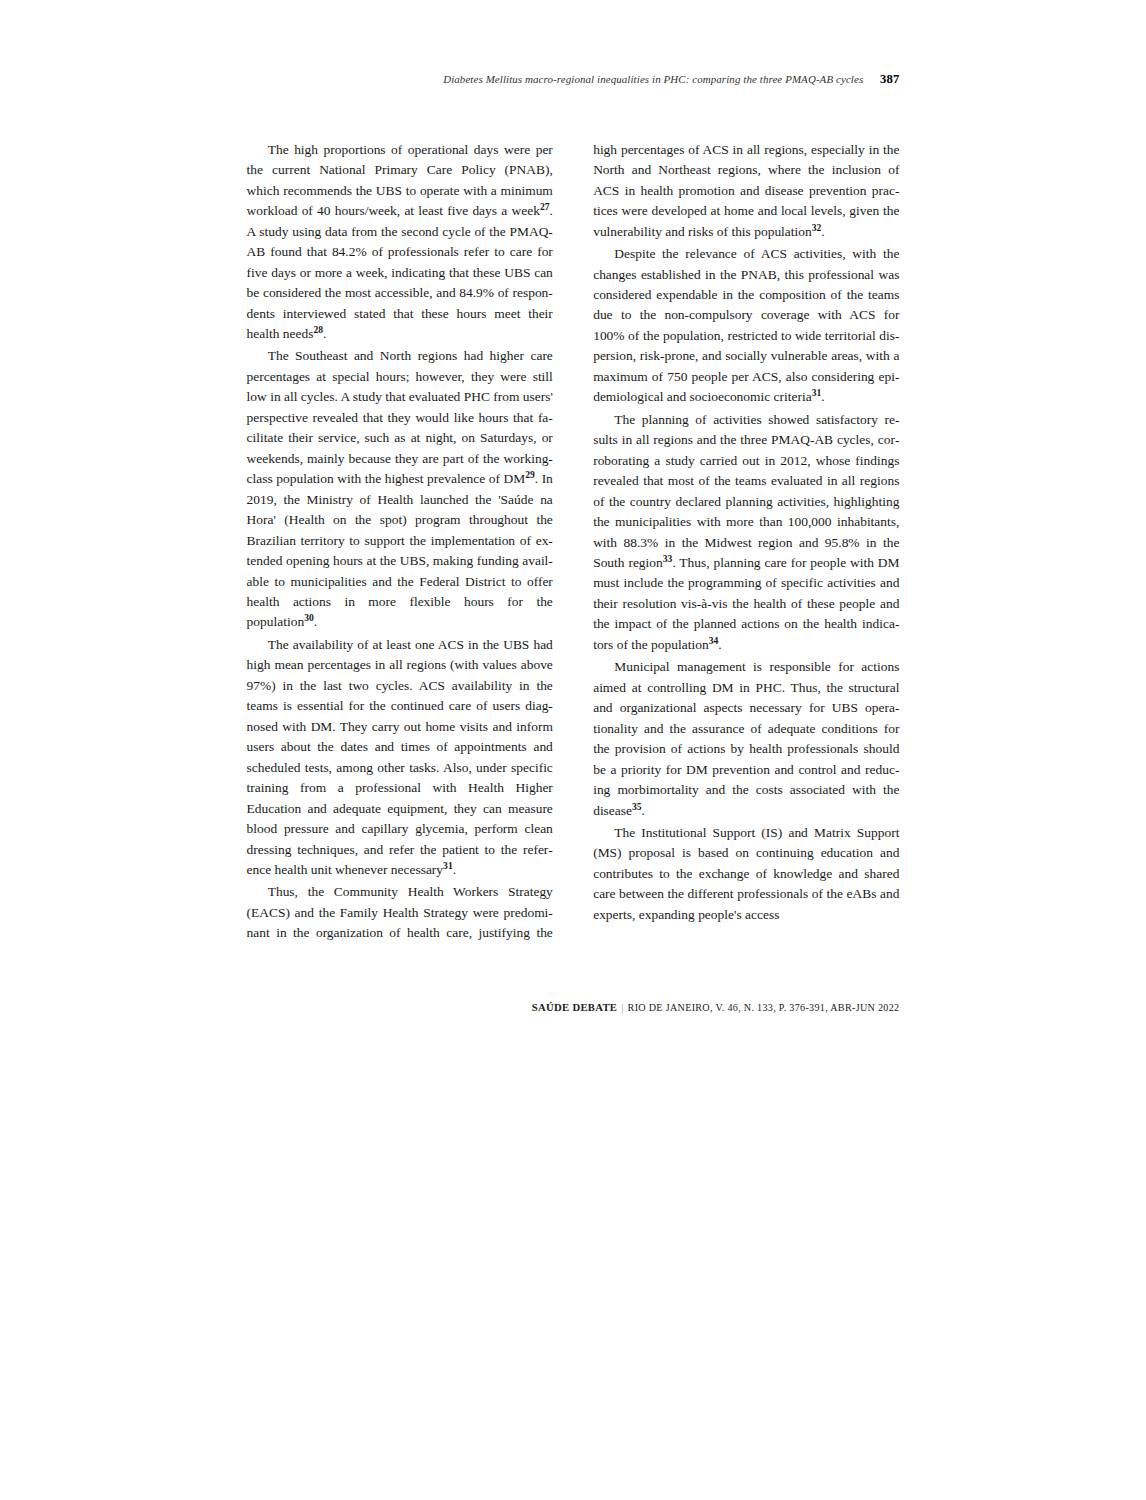Diabetes Mellitus macro-regional inequalities in PHC: comparing the three PMAQ-AB cycles 387
The high proportions of operational days were per the current National Primary Care Policy (PNAB), which recommends the UBS to operate with a minimum workload of 40 hours/week, at least five days a week27. A study using data from the second cycle of the PMAQ-AB found that 84.2% of professionals refer to care for five days or more a week, indicating that these UBS can be considered the most accessible, and 84.9% of respondents interviewed stated that these hours meet their health needs28.
The Southeast and North regions had higher care percentages at special hours; however, they were still low in all cycles. A study that evaluated PHC from users' perspective revealed that they would like hours that facilitate their service, such as at night, on Saturdays, or weekends, mainly because they are part of the working-class population with the highest prevalence of DM29. In 2019, the Ministry of Health launched the 'Saúde na Hora' (Health on the spot) program throughout the Brazilian territory to support the implementation of extended opening hours at the UBS, making funding available to municipalities and the Federal District to offer health actions in more flexible hours for the population30.
The availability of at least one ACS in the UBS had high mean percentages in all regions (with values above 97%) in the last two cycles. ACS availability in the teams is essential for the continued care of users diagnosed with DM. They carry out home visits and inform users about the dates and times of appointments and scheduled tests, among other tasks. Also, under specific training from a professional with Health Higher Education and adequate equipment, they can measure blood pressure and capillary glycemia, perform clean dressing techniques, and refer the patient to the reference health unit whenever necessary31.
Thus, the Community Health Workers Strategy (EACS) and the Family Health Strategy were predominant in the organization of health care, justifying the high percentages of ACS in all regions, especially in the North and Northeast regions, where the inclusion of ACS in health promotion and disease prevention practices were developed at home and local levels, given the vulnerability and risks of this population32.
Despite the relevance of ACS activities, with the changes established in the PNAB, this professional was considered expendable in the composition of the teams due to the non-compulsory coverage with ACS for 100% of the population, restricted to wide territorial dispersion, risk-prone, and socially vulnerable areas, with a maximum of 750 people per ACS, also considering epidemiological and socioeconomic criteria31.
The planning of activities showed satisfactory results in all regions and the three PMAQ-AB cycles, corroborating a study carried out in 2012, whose findings revealed that most of the teams evaluated in all regions of the country declared planning activities, highlighting the municipalities with more than 100,000 inhabitants, with 88.3% in the Midwest region and 95.8% in the South region33. Thus, planning care for people with DM must include the programming of specific activities and their resolution vis-à-vis the health of these people and the impact of the planned actions on the health indicators of the population34.
Municipal management is responsible for actions aimed at controlling DM in PHC. Thus, the structural and organizational aspects necessary for UBS operationality and the assurance of adequate conditions for the provision of actions by health professionals should be a priority for DM prevention and control and reducing morbimortality and the costs associated with the disease35.
The Institutional Support (IS) and Matrix Support (MS) proposal is based on continuing education and contributes to the exchange of knowledge and shared care between the different professionals of the eABs and experts, expanding people's access
SAÚDE DEBATE|RIO DE JANEIRO, V. 46, N. 133, P. 376-391, ABR-JUN 2022